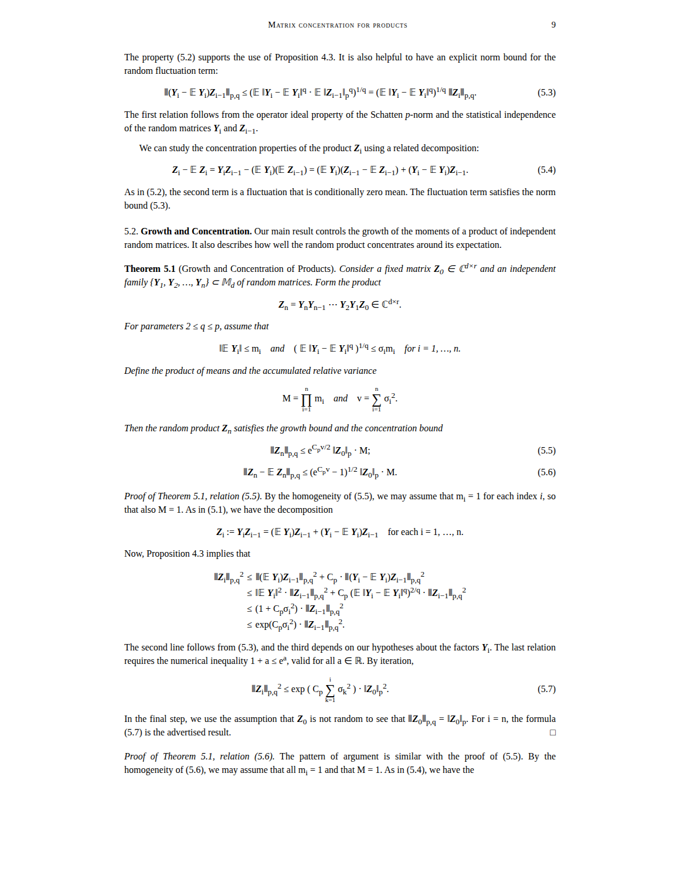Matrix concentration for products 9
The property (5.2) supports the use of Proposition 4.3. It is also helpful to have an explicit norm bound for the random fluctuation term:
⦀(Yi − 𝔼 Yi)Zi−1⦀p,q ≤ (𝔼 ‖Yi − 𝔼 Yi‖q · 𝔼 ‖Zi−1‖pq)1/q = (𝔼 ‖Yi − 𝔼 Yi‖q)1/q ⦀Zi⦀p,q.
(5.3)
The first relation follows from the operator ideal property of the Schatten p-norm and the statistical independence of the random matrices Yi and Zi−1.
We can study the concentration properties of the product Zi using a related decomposition:
Zi − 𝔼 Zi = YiZi−1 − (𝔼 Yi)(𝔼 Zi−1) = (𝔼 Yi)(Zi−1 − 𝔼 Zi−1) + (Yi − 𝔼 Yi)Zi−1.
(5.4)
As in (5.2), the second term is a fluctuation that is conditionally zero mean. The fluctuation term satisfies the norm bound (5.3).
5.2. Growth and Concentration. Our main result controls the growth of the moments of a product of independent random matrices. It also describes how well the random product concentrates around its expectation.
Theorem 5.1 (Growth and Concentration of Products). Consider a fixed matrix Z0 ∈ ℂd×r and an independent family {Y1, Y2, …, Yn} ⊂ 𝕄d of random matrices. Form the product
Zn = YnYn−1 ⋯ Y2Y1Z0 ∈ ℂd×r.
For parameters 2 ≤ q ≤ p, assume that
‖𝔼 Yi‖ ≤ mi and ( 𝔼 ‖Yi − 𝔼 Yi‖q )1/q ≤ σimi for i = 1, …, n.
Define the product of means and the accumulated relative variance
M = n∏i=1 mi and v = n∑i=1 σi2.
Then the random product Zn satisfies the growth bound and the concentration bound
⦀Zn⦀p,q ≤ eCpv/2 ‖Z0‖p · M;
(5.5)
⦀Zn − 𝔼 Zn⦀p,q ≤ (eCpv − 1)1/2 ‖Z0‖p · M.
(5.6)
Proof of Theorem 5.1, relation (5.5). By the homogeneity of (5.5), we may assume that mi = 1 for each index i, so that also M = 1. As in (5.1), we have the decomposition
Zi := YiZi−1 = (𝔼 Yi)Zi−1 + (Yi − 𝔼 Yi)Zi−1 for each i = 1, …, n.
Now, Proposition 4.3 implies that
| ⦀ Z i ⦀ p,q 2 | ≤ | ⦀(𝔼 Y i ) Z i−1 ⦀ p,q 2 + C p · ⦀( Y i − 𝔼 Y i ) Z i−1 ⦀ p,q 2 |
| | ≤ | ‖𝔼 Y i ‖ 2 · ⦀ Z i−1 ⦀ p,q 2 + C p (𝔼 ‖ Y i − 𝔼 Y i ‖ q ) 2/q · ⦀ Z i−1 ⦀ p,q 2 |
| | ≤ | (1 + C p σ i 2 ) · ⦀ Z i−1 ⦀ p,q 2 |
| | ≤ | exp(C p σ i 2 ) · ⦀ Z i−1 ⦀ p,q 2 . |
The second line follows from (5.3), and the third depends on our hypotheses about the factors Yi. The last relation requires the numerical inequality 1 + a ≤ ea, valid for all a ∈ ℝ. By iteration,
⦀Zi⦀p,q2 ≤ exp ( Cp i∑k=1 σk2 ) · ‖Z0‖p2.
(5.7)
In the final step, we use the assumption that Z0 is not random to see that ⦀Z0⦀p,q = ‖Z0‖p. For i = n, the formula (5.7) is the advertised result. □
Proof of Theorem 5.1, relation (5.6). The pattern of argument is similar with the proof of (5.5). By the homogeneity of (5.6), we may assume that all mi = 1 and that M = 1. As in (5.4), we have the